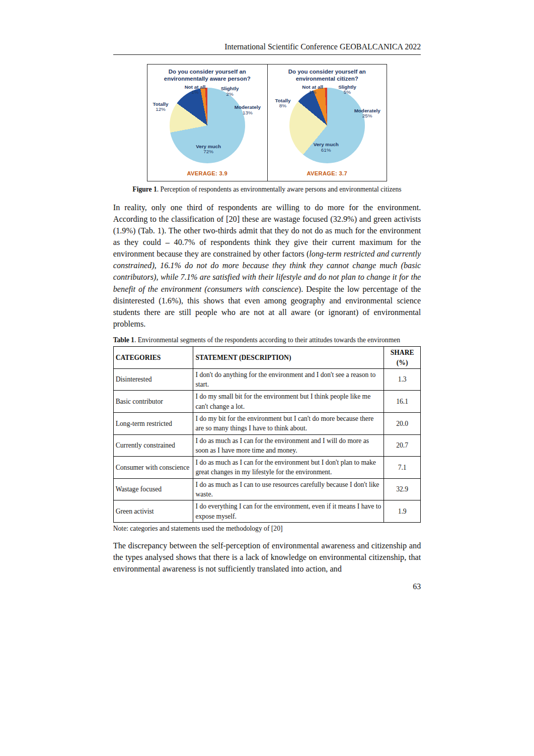International Scientific Conference GEOBALCANICA 2022
Do you consider yourself an
environmentally aware person?
Not at all1%
Slightly2%
Moderately13%
Totally12%
Very much72%
AVERAGE: 3.9
Do you consider yourself an
environmental citizen?
Not at all1%
Slightly5%
Moderately25%
Totally8%
Very much61%
AVERAGE: 3.7
Figure 1. Perception of respondents as environmentally aware persons and environmental citizens
In reality, only one third of respondents are willing to do more for the environment. According to the classification of [20] these are wastage focused (32.9%) and green activists (1.9%) (Tab. 1). The other two-thirds admit that they do not do as much for the environment as they could – 40.7% of respondents think they give their current maximum for the environment because they are constrained by other factors (long-term restricted and currently constrained), 16.1% do not do more because they think they cannot change much (basic contributors), while 7.1% are satisfied with their lifestyle and do not plan to change it for the benefit of the environment (consumers with conscience). Despite the low percentage of the disinterested (1.6%), this shows that even among geography and environmental science students there are still people who are not at all aware (or ignorant) of environmental problems.
Table 1. Environmental segments of the respondents according to their attitudes towards the environmen
| CATEGORIES | STATEMENT (DESCRIPTION) | SHARE (%) |
| --- | --- | --- |
| Disinterested | I don't do anything for the environment and I don't see a reason to start. | 1.3 |
| Basic contributor | I do my small bit for the environment but I think people like me can't change a lot. | 16.1 |
| Long-term restricted | I do my bit for the environment but I can't do more because there are so many things I have to think about. | 20.0 |
| Currently constrained | I do as much as I can for the environment and I will do more as soon as I have more time and money. | 20.7 |
| Consumer with conscience | I do as much as I can for the environment but I don't plan to make great changes in my lifestyle for the environment. | 7.1 |
| Wastage focused | I do as much as I can to use resources carefully because I don't like waste. | 32.9 |
| Green activist | I do everything I can for the environment, even if it means I have to expose myself. | 1.9 |
Note: categories and statements used the methodology of [20]
The discrepancy between the self-perception of environmental awareness and citizenship and the types analysed shows that there is a lack of knowledge on environmental citizenship, that environmental awareness is not sufficiently translated into action, and
63